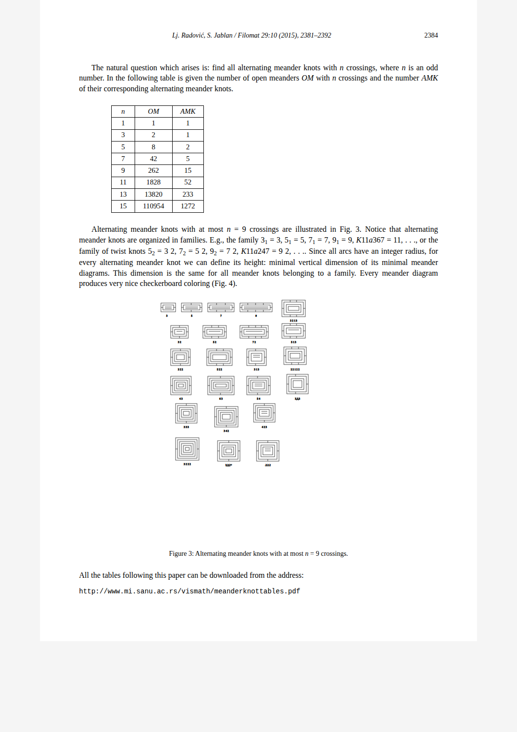Lj. Radović, S. Jablan / Filomat 29:10 (2015), 2381–2392 2384
The natural question which arises is: find all alternating meander knots with n crossings, where n is an odd number. In the following table is given the number of open meanders OM with n crossings and the number AMK of their corresponding alternating meander knots.
| n | OM | AMK |
| --- | --- | --- |
| 1 | 1 | 1 |
| 3 | 2 | 1 |
| 5 | 8 | 2 |
| 7 | 42 | 5 |
| 9 | 262 | 15 |
| 11 | 1828 | 52 |
| 13 | 13820 | 233 |
| 15 | 110954 | 1272 |
Alternating meander knots with at most n = 9 crossings are illustrated in Fig. 3. Notice that alternating meander knots are organized in families. E.g., the family 31 = 3, 51 = 5, 71 = 7, 91 = 9, K11a367 = 11, . . ., or the family of twist knots 52 = 3 2, 72 = 5 2, 92 = 7 2, K11a247 = 9 2, . . .. Since all arcs have an integer radius, for every alternating meander knot we can define its height: minimal vertical dimension of its minimal meander diagrams. This dimension is the same for all meander knots belonging to a family. Every meander diagram produces very nice checkerboard coloring (Fig. 4).
3 5 7 9 3 2 1 3 3 2 5 2 7 2 5 1 3 3 2 2 5 2 2 3 1 3 2 2 1 2 2 4 3 6 3 5 4 3,3,3 3 3 3 3 4 2 4 2 3 3 2 2 2 3,3,2+ .2.2.2
Figure 3: Alternating meander knots with at most n = 9 crossings.
All the tables following this paper can be downloaded from the address:
http://www.mi.sanu.ac.rs/vismath/meanderknottables.pdf